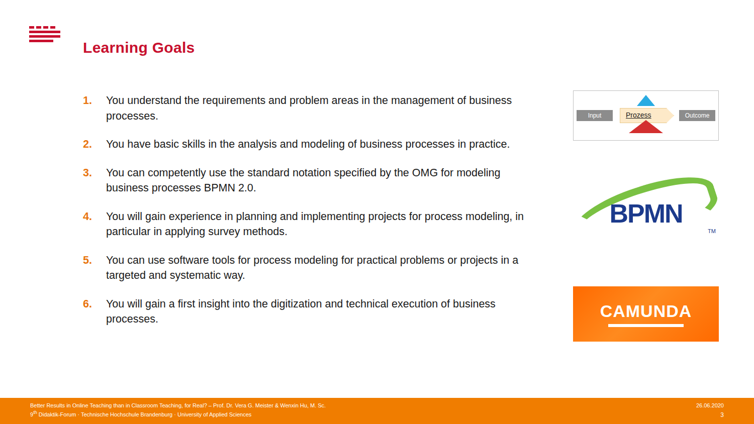Learning Goals
You understand the requirements and problem areas in the management of business processes.
You have basic skills in the analysis and modeling of business processes in practice.
You can competently use the standard notation specified by the OMG for modeling business processes BPMN 2.0.
You will gain experience in planning and implementing projects for process modeling, in particular in applying survey methods.
You can use software tools for process modeling for practical problems or projects in a targeted and systematic way.
You will gain a first insight into the digitization and technical execution of business processes.
Input
Prozess
Outcome
BPMN
TM
CAMUNDA
Better Results in Online Teaching than in Classroom Teaching, for Real? – Prof. Dr. Vera G. Meister & Wenxin Hu, M. Sc.
9th Didaktik-Forum · Technische Hochschule Brandenburg · University of Applied Sciences
26.06.2020
3